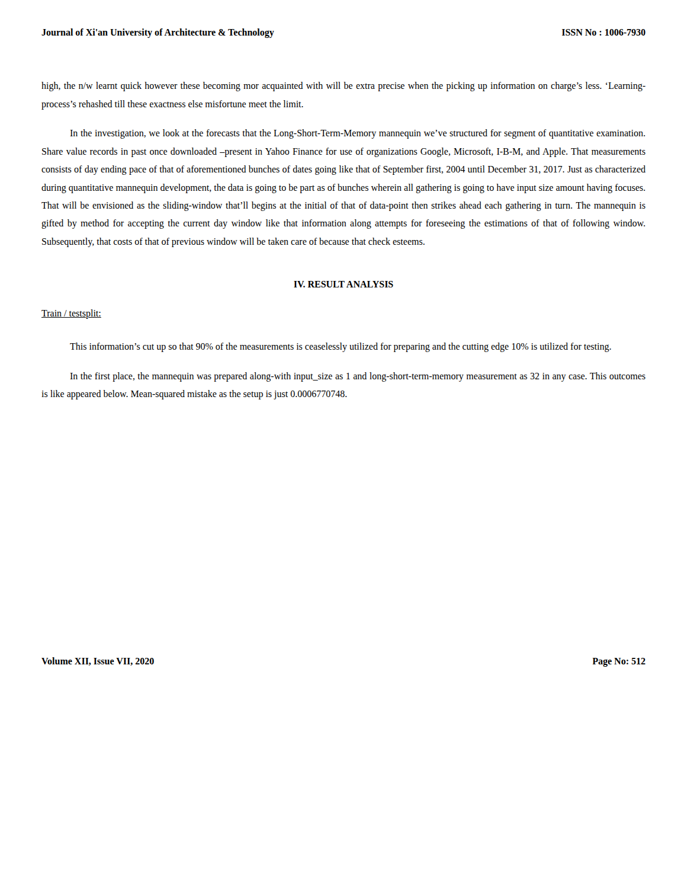Journal of Xi'an University of Architecture & Technology
ISSN No : 1006-7930
high, the n/w learnt quick however these becoming mor acquainted with will be extra precise when the picking up information on charge’s less. ‘Learning-process’s rehashed till these exactness else misfortune meet the limit.
In the investigation, we look at the forecasts that the Long-Short-Term-Memory mannequin we’ve structured for segment of quantitative examination. Share value records in past once downloaded –present in Yahoo Finance for use of organizations Google, Microsoft, I-B-M, and Apple. That measurements consists of day ending pace of that of aforementioned bunches of dates going like that of September first, 2004 until December 31, 2017. Just as characterized during quantitative mannequin development, the data is going to be part as of bunches wherein all gathering is going to have input size amount having focuses. That will be envisioned as the sliding-window that’ll begins at the initial of that of data-point then strikes ahead each gathering in turn. The mannequin is gifted by method for accepting the current day window like that information along attempts for foreseeing the estimations of that of following window. Subsequently, that costs of that of previous window will be taken care of because that check esteems.
IV. RESULT ANALYSIS
Train / testsplit:
This information’s cut up so that 90% of the measurements is ceaselessly utilized for preparing and the cutting edge 10% is utilized for testing.
In the first place, the mannequin was prepared along-with input_size as 1 and long-short-term-memory measurement as 32 in any case. This outcomes is like appeared below. Mean-squared mistake as the setup is just 0.0006770748.
Volume XII, Issue VII, 2020
Page No: 512